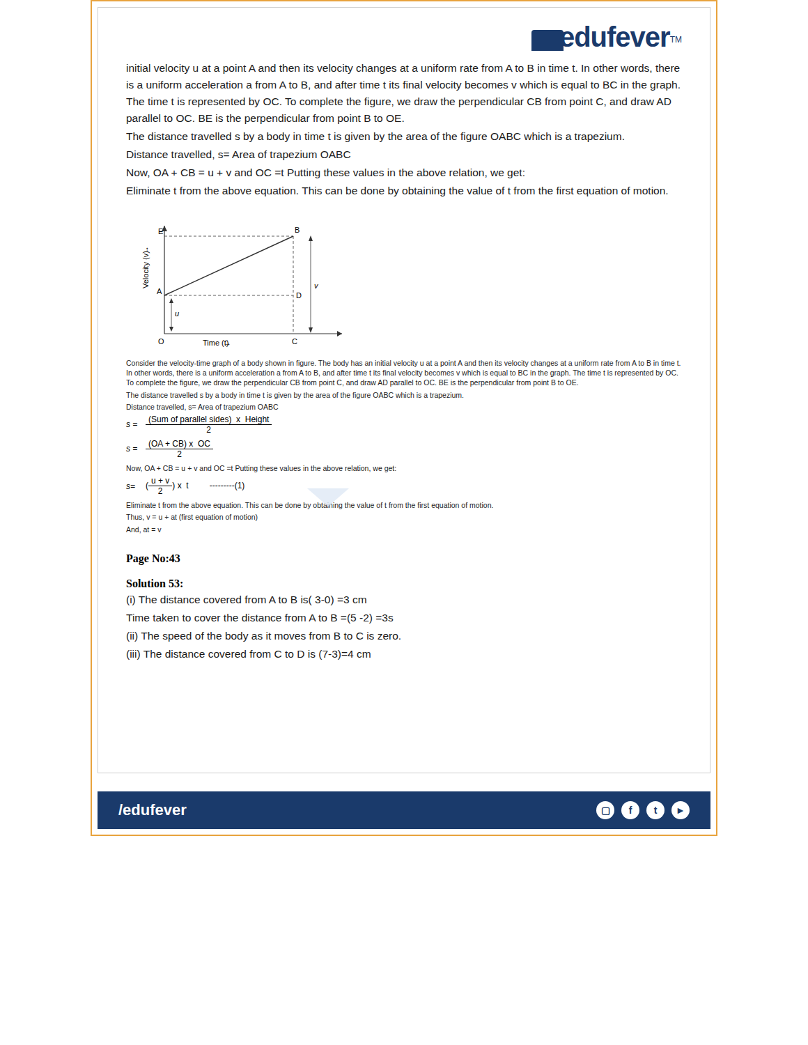edu fever TM
initial velocity u at a point A and then its velocity changes at a uniform rate from A to B in time t. In other words, there is a uniform acceleration a from A to B, and after time t its final velocity becomes v which is equal to BC in the graph. The time t is represented by OC. To complete the figure, we draw the perpendicular CB from point C, and draw AD parallel to OC. BE is the perpendicular from point B to OE.
The distance travelled s by a body in time t is given by the area of the figure OABC which is a trapezium.
Distance travelled, s= Area of trapezium OABC
Now, OA + CB = u + v and OC =t Putting these values in the above relation, we get:
Eliminate t from the above equation. This can be done by obtaining the value of t from the first equation of motion.
E B A D O C u v Time (t) → Velocity (v) →
Consider the velocity-time graph of a body shown in figure. The body has an initial velocity u at a point A and then its velocity changes at a uniform rate from A to B in time t. In other words, there is a uniform acceleration a from A to B, and after time t its final velocity becomes v which is equal to BC in the graph. The time t is represented by OC. To complete the figure, we draw the perpendicular CB from point C, and draw AD parallel to OC. BE is the perpendicular from point B to OE.
The distance travelled s by a body in time t is given by the area of the figure OABC which is a trapezium.
Distance travelled, s= Area of trapezium OABC
s = (Sum of parallel sides) x Height 2
s = (OA + CB) x OC 2
Now, OA + CB = u + v and OC =t Putting these values in the above relation, we get:
s= (u + v 2) x t ---------(1)
Eliminate t from the above equation. This can be done by obtaining the value of t from the first equation of motion.
Thus, v = u + at (first equation of motion)
And, at = v
Page No:43
Solution 53:
(i) The distance covered from A to B is( 3-0) =3 cm
Time taken to cover the distance from A to B =(5 -2) =3s
(ii) The speed of the body as it moves from B to C is zero.
(iii) The distance covered from C to D is (7-3)=4 cm
/edufever
▢
f
t
►